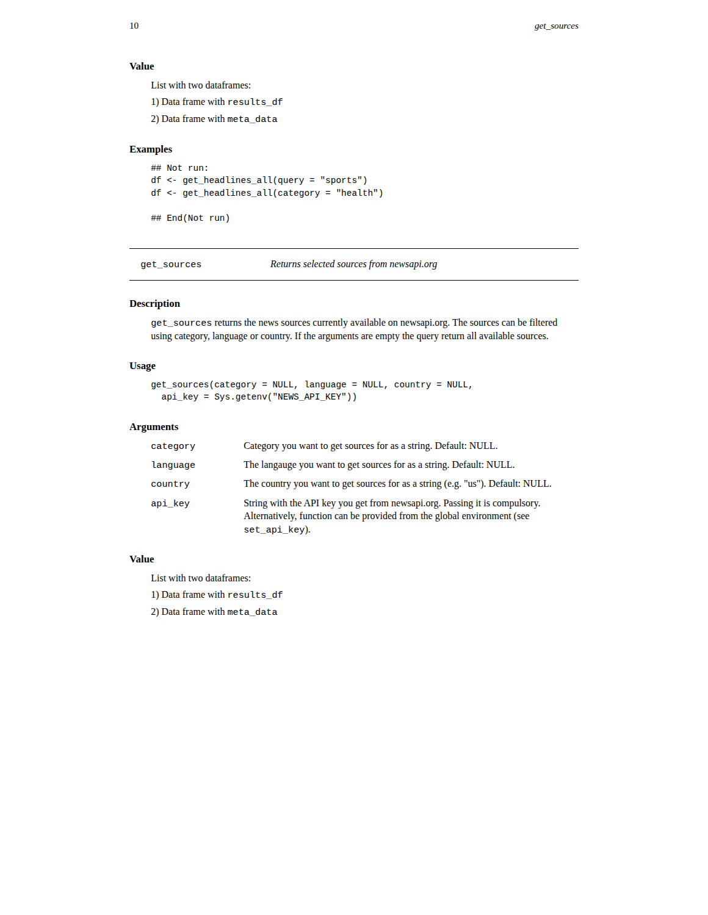10 get_sources
Value
List with two dataframes:
1) Data frame with results_df
2) Data frame with meta_data
Examples
## Not run: 
df <- get_headlines_all(query = "sports")
df <- get_headlines_all(category = "health")

## End(Not run)
get_sources Returns selected sources from newsapi.org
Description
get_sources returns the news sources currently available on newsapi.org. The sources can be filtered using category, language or country. If the arguments are empty the query return all available sources.
Usage
get_sources(category = NULL, language = NULL, country = NULL,
  api_key = Sys.getenv("NEWS_API_KEY"))
Arguments
category
Category you want to get sources for as a string. Default: NULL.
language
The langauge you want to get sources for as a string. Default: NULL.
country
The country you want to get sources for as a string (e.g. "us"). Default: NULL.
api_key
String with the API key you get from newsapi.org. Passing it is compulsory. Alternatively, function can be provided from the global environment (see set_api_key).
Value
List with two dataframes:
1) Data frame with results_df
2) Data frame with meta_data